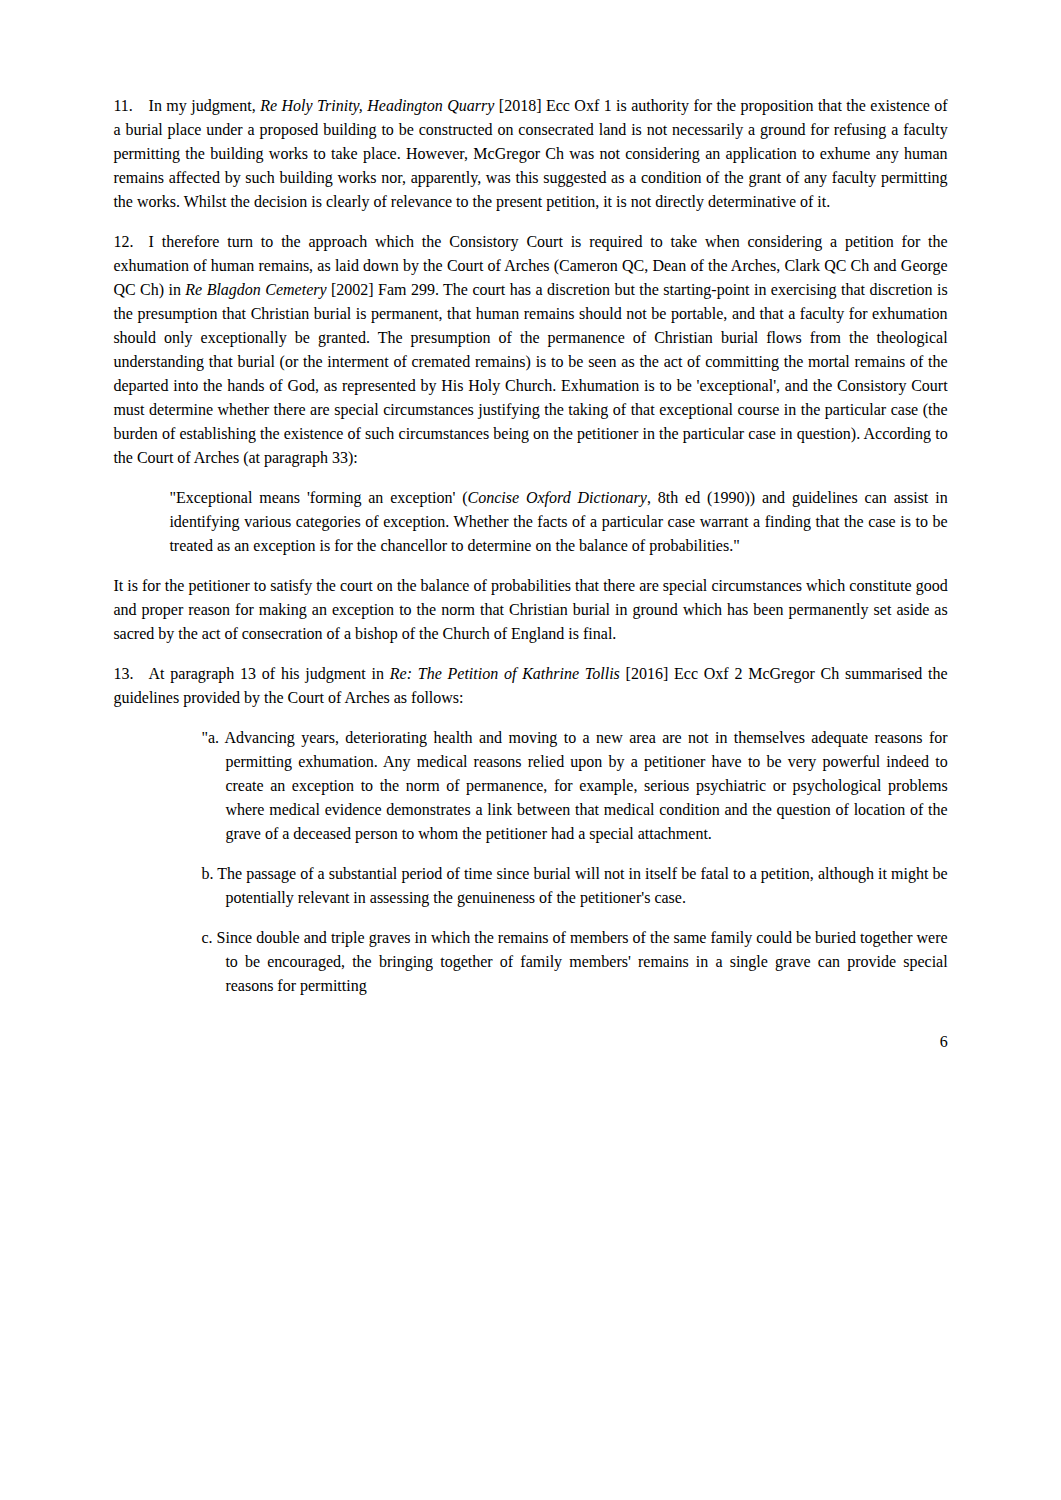11. In my judgment, Re Holy Trinity, Headington Quarry [2018] Ecc Oxf 1 is authority for the proposition that the existence of a burial place under a proposed building to be constructed on consecrated land is not necessarily a ground for refusing a faculty permitting the building works to take place. However, McGregor Ch was not considering an application to exhume any human remains affected by such building works nor, apparently, was this suggested as a condition of the grant of any faculty permitting the works. Whilst the decision is clearly of relevance to the present petition, it is not directly determinative of it.
12. I therefore turn to the approach which the Consistory Court is required to take when considering a petition for the exhumation of human remains, as laid down by the Court of Arches (Cameron QC, Dean of the Arches, Clark QC Ch and George QC Ch) in Re Blagdon Cemetery [2002] Fam 299. The court has a discretion but the starting-point in exercising that discretion is the presumption that Christian burial is permanent, that human remains should not be portable, and that a faculty for exhumation should only exceptionally be granted. The presumption of the permanence of Christian burial flows from the theological understanding that burial (or the interment of cremated remains) is to be seen as the act of committing the mortal remains of the departed into the hands of God, as represented by His Holy Church. Exhumation is to be 'exceptional', and the Consistory Court must determine whether there are special circumstances justifying the taking of that exceptional course in the particular case (the burden of establishing the existence of such circumstances being on the petitioner in the particular case in question). According to the Court of Arches (at paragraph 33):
"Exceptional means 'forming an exception' (Concise Oxford Dictionary, 8th ed (1990)) and guidelines can assist in identifying various categories of exception. Whether the facts of a particular case warrant a finding that the case is to be treated as an exception is for the chancellor to determine on the balance of probabilities."
It is for the petitioner to satisfy the court on the balance of probabilities that there are special circumstances which constitute good and proper reason for making an exception to the norm that Christian burial in ground which has been permanently set aside as sacred by the act of consecration of a bishop of the Church of England is final.
13. At paragraph 13 of his judgment in Re: The Petition of Kathrine Tollis [2016] Ecc Oxf 2 McGregor Ch summarised the guidelines provided by the Court of Arches as follows:
"a. Advancing years, deteriorating health and moving to a new area are not in themselves adequate reasons for permitting exhumation. Any medical reasons relied upon by a petitioner have to be very powerful indeed to create an exception to the norm of permanence, for example, serious psychiatric or psychological problems where medical evidence demonstrates a link between that medical condition and the question of location of the grave of a deceased person to whom the petitioner had a special attachment.
b. The passage of a substantial period of time since burial will not in itself be fatal to a petition, although it might be potentially relevant in assessing the genuineness of the petitioner's case.
c. Since double and triple graves in which the remains of members of the same family could be buried together were to be encouraged, the bringing together of family members' remains in a single grave can provide special reasons for permitting
6